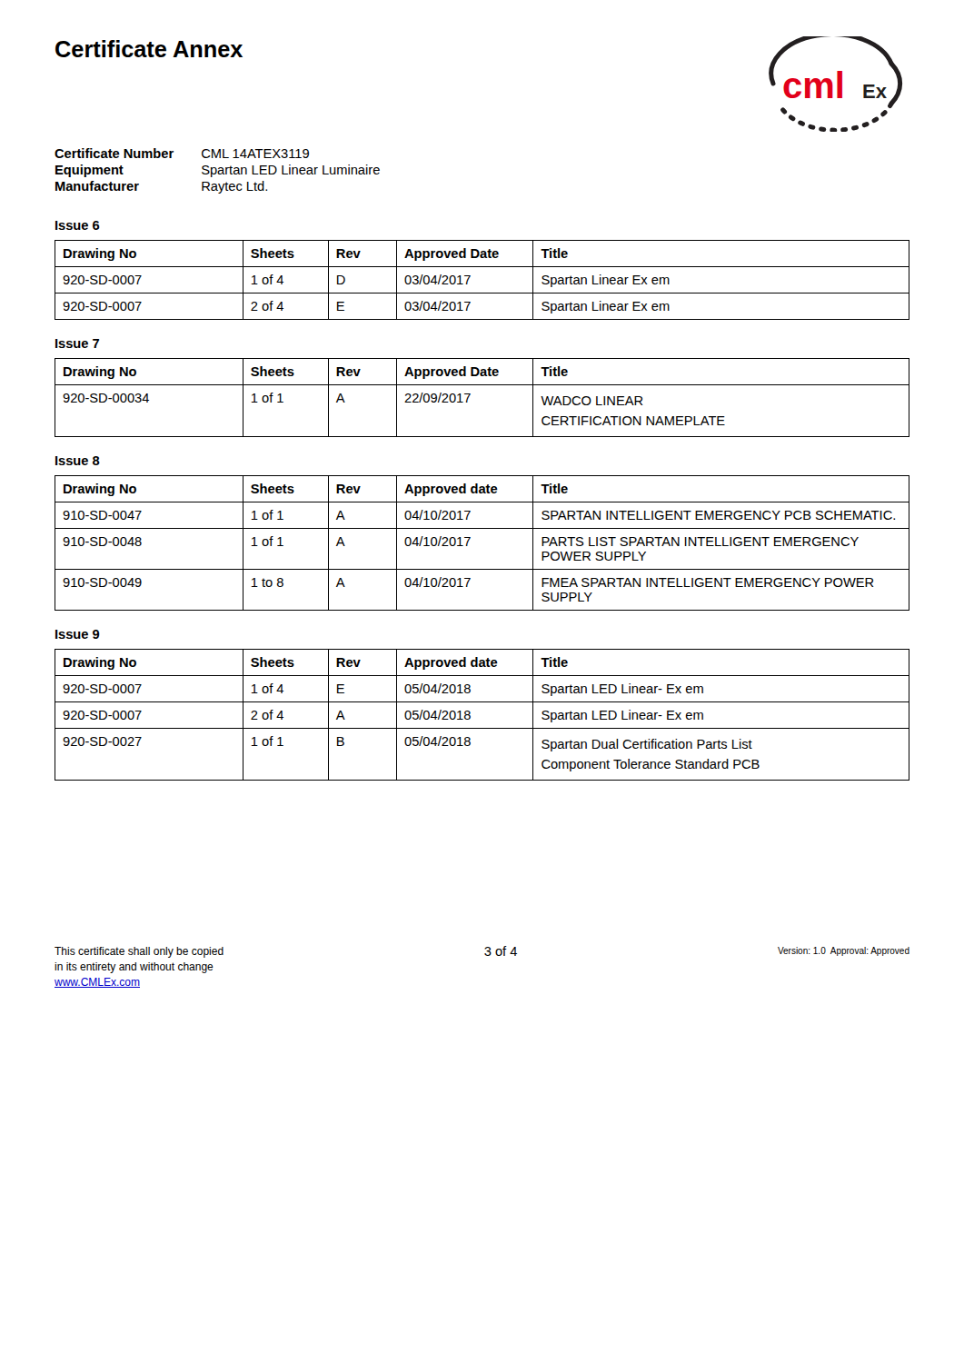Certificate Annex
cml Ex
| Certificate Number | CML 14ATEX3119 |
| Equipment | Spartan LED Linear Luminaire |
| Manufacturer | Raytec Ltd. |
Issue 6
| Drawing No | Sheets | Rev | Approved Date | Title |
| --- | --- | --- | --- | --- |
| 920-SD-0007 | 1 of 4 | D | 03/04/2017 | Spartan Linear Ex em |
| 920-SD-0007 | 2 of 4 | E | 03/04/2017 | Spartan Linear Ex em |
Issue 7
| Drawing No | Sheets | Rev | Approved Date | Title |
| --- | --- | --- | --- | --- |
| 920-SD-00034 | 1 of 1 | A | 22/09/2017 | WADCO LINEAR CERTIFICATION NAMEPLATE |
Issue 8
| Drawing No | Sheets | Rev | Approved date | Title |
| --- | --- | --- | --- | --- |
| 910-SD-0047 | 1 of 1 | A | 04/10/2017 | SPARTAN INTELLIGENT EMERGENCY PCB SCHEMATIC. |
| 910-SD-0048 | 1 of 1 | A | 04/10/2017 | PARTS LIST SPARTAN INTELLIGENT EMERGENCY POWER SUPPLY |
| 910-SD-0049 | 1 to 8 | A | 04/10/2017 | FMEA SPARTAN INTELLIGENT EMERGENCY POWER SUPPLY |
Issue 9
| Drawing No | Sheets | Rev | Approved date | Title |
| --- | --- | --- | --- | --- |
| 920-SD-0007 | 1 of 4 | E | 05/04/2018 | Spartan LED Linear- Ex em |
| 920-SD-0007 | 2 of 4 | A | 05/04/2018 | Spartan LED Linear- Ex em |
| 920-SD-0027 | 1 of 1 | B | 05/04/2018 | Spartan Dual Certification Parts List Component Tolerance Standard PCB |
This certificate shall only be copied
in its entirety and without change
www.CMLEx.com
3 of 4
Version: 1.0 Approval: Approved